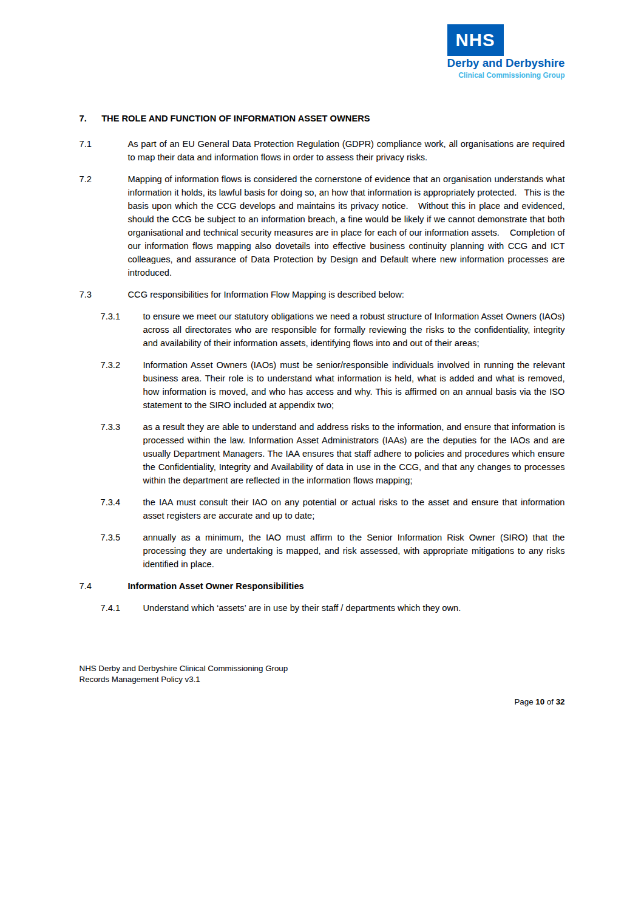NHS
Derby and Derbyshire
Clinical Commissioning Group
7. THE ROLE AND FUNCTION OF INFORMATION ASSET OWNERS
7.1
As part of an EU General Data Protection Regulation (GDPR) compliance work, all organisations are required to map their data and information flows in order to assess their privacy risks.
7.2
Mapping of information flows is considered the cornerstone of evidence that an organisation understands what information it holds, its lawful basis for doing so, an how that information is appropriately protected. This is the basis upon which the CCG develops and maintains its privacy notice. Without this in place and evidenced, should the CCG be subject to an information breach, a fine would be likely if we cannot demonstrate that both organisational and technical security measures are in place for each of our information assets. Completion of our information flows mapping also dovetails into effective business continuity planning with CCG and ICT colleagues, and assurance of Data Protection by Design and Default where new information processes are introduced.
7.3
CCG responsibilities for Information Flow Mapping is described below:
7.3.1
to ensure we meet our statutory obligations we need a robust structure of Information Asset Owners (IAOs) across all directorates who are responsible for formally reviewing the risks to the confidentiality, integrity and availability of their information assets, identifying flows into and out of their areas;
7.3.2
Information Asset Owners (IAOs) must be senior/responsible individuals involved in running the relevant business area. Their role is to understand what information is held, what is added and what is removed, how information is moved, and who has access and why. This is affirmed on an annual basis via the ISO statement to the SIRO included at appendix two;
7.3.3
as a result they are able to understand and address risks to the information, and ensure that information is processed within the law. Information Asset Administrators (IAAs) are the deputies for the IAOs and are usually Department Managers. The IAA ensures that staff adhere to policies and procedures which ensure the Confidentiality, Integrity and Availability of data in use in the CCG, and that any changes to processes within the department are reflected in the information flows mapping;
7.3.4
the IAA must consult their IAO on any potential or actual risks to the asset and ensure that information asset registers are accurate and up to date;
7.3.5
annually as a minimum, the IAO must affirm to the Senior Information Risk Owner (SIRO) that the processing they are undertaking is mapped, and risk assessed, with appropriate mitigations to any risks identified in place.
7.4
Information Asset Owner Responsibilities
7.4.1
Understand which ‘assets’ are in use by their staff / departments which they own.
NHS Derby and Derbyshire Clinical Commissioning Group
Records Management Policy v3.1
Page 10 of 32